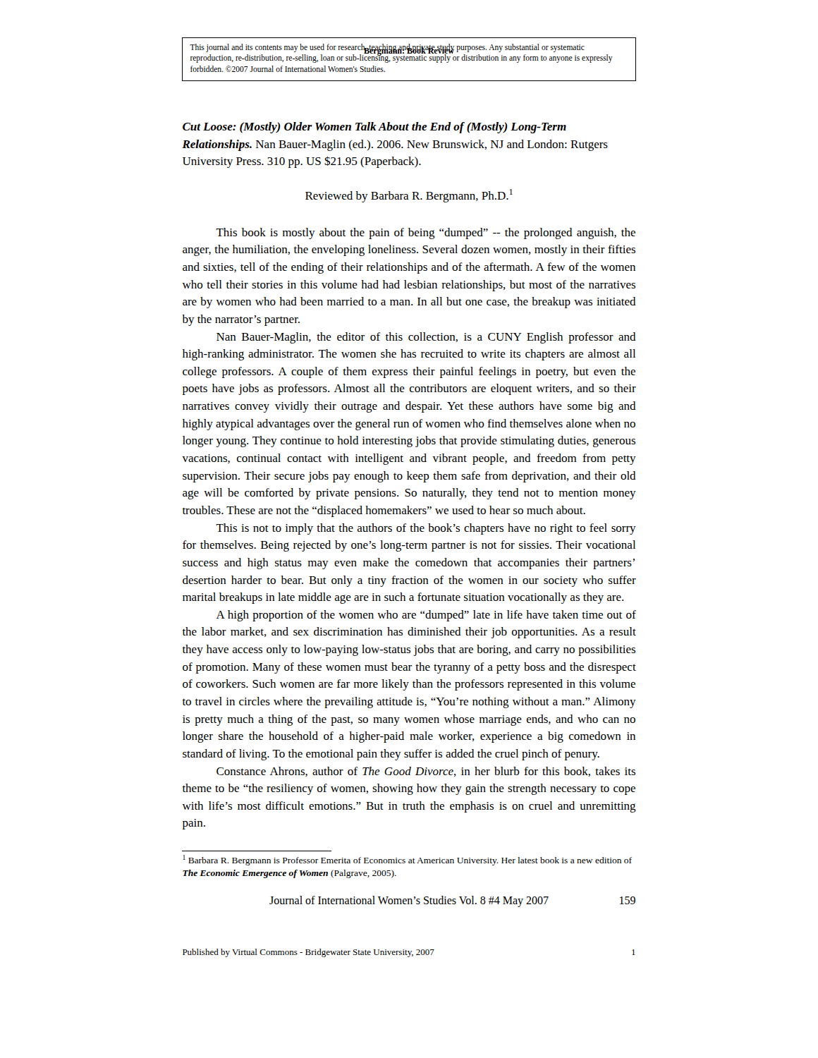Bergmann: Book Review
This journal and its contents may be used for research, teaching and private study purposes. Any substantial or systematic reproduction, re-distribution, re-selling, loan or sub-licensing, systematic supply or distribution in any form to anyone is expressly forbidden. ©2007 Journal of International Women's Studies.
Cut Loose: (Mostly) Older Women Talk About the End of (Mostly) Long-Term Relationships. Nan Bauer-Maglin (ed.). 2006. New Brunswick, NJ and London: Rutgers University Press. 310 pp. US $21.95 (Paperback).
Reviewed by Barbara R. Bergmann, Ph.D.1
This book is mostly about the pain of being “dumped” -- the prolonged anguish, the anger, the humiliation, the enveloping loneliness. Several dozen women, mostly in their fifties and sixties, tell of the ending of their relationships and of the aftermath. A few of the women who tell their stories in this volume had had lesbian relationships, but most of the narratives are by women who had been married to a man. In all but one case, the breakup was initiated by the narrator’s partner.
Nan Bauer-Maglin, the editor of this collection, is a CUNY English professor and high-ranking administrator. The women she has recruited to write its chapters are almost all college professors. A couple of them express their painful feelings in poetry, but even the poets have jobs as professors. Almost all the contributors are eloquent writers, and so their narratives convey vividly their outrage and despair. Yet these authors have some big and highly atypical advantages over the general run of women who find themselves alone when no longer young. They continue to hold interesting jobs that provide stimulating duties, generous vacations, continual contact with intelligent and vibrant people, and freedom from petty supervision. Their secure jobs pay enough to keep them safe from deprivation, and their old age will be comforted by private pensions. So naturally, they tend not to mention money troubles. These are not the “displaced homemakers” we used to hear so much about.
This is not to imply that the authors of the book’s chapters have no right to feel sorry for themselves. Being rejected by one’s long-term partner is not for sissies. Their vocational success and high status may even make the comedown that accompanies their partners’ desertion harder to bear. But only a tiny fraction of the women in our society who suffer marital breakups in late middle age are in such a fortunate situation vocationally as they are.
A high proportion of the women who are “dumped” late in life have taken time out of the labor market, and sex discrimination has diminished their job opportunities. As a result they have access only to low-paying low-status jobs that are boring, and carry no possibilities of promotion. Many of these women must bear the tyranny of a petty boss and the disrespect of coworkers. Such women are far more likely than the professors represented in this volume to travel in circles where the prevailing attitude is, “You’re nothing without a man.” Alimony is pretty much a thing of the past, so many women whose marriage ends, and who can no longer share the household of a higher-paid male worker, experience a big comedown in standard of living. To the emotional pain they suffer is added the cruel pinch of penury.
Constance Ahrons, author of The Good Divorce, in her blurb for this book, takes its theme to be “the resiliency of women, showing how they gain the strength necessary to cope with life’s most difficult emotions.” But in truth the emphasis is on cruel and unremitting pain.
1 Barbara R. Bergmann is Professor Emerita of Economics at American University. Her latest book is a new edition of The Economic Emergence of Women (Palgrave, 2005).
Journal of International Women’s Studies Vol. 8 #4 May 2007 159
Published by Virtual Commons - Bridgewater State University, 2007 1